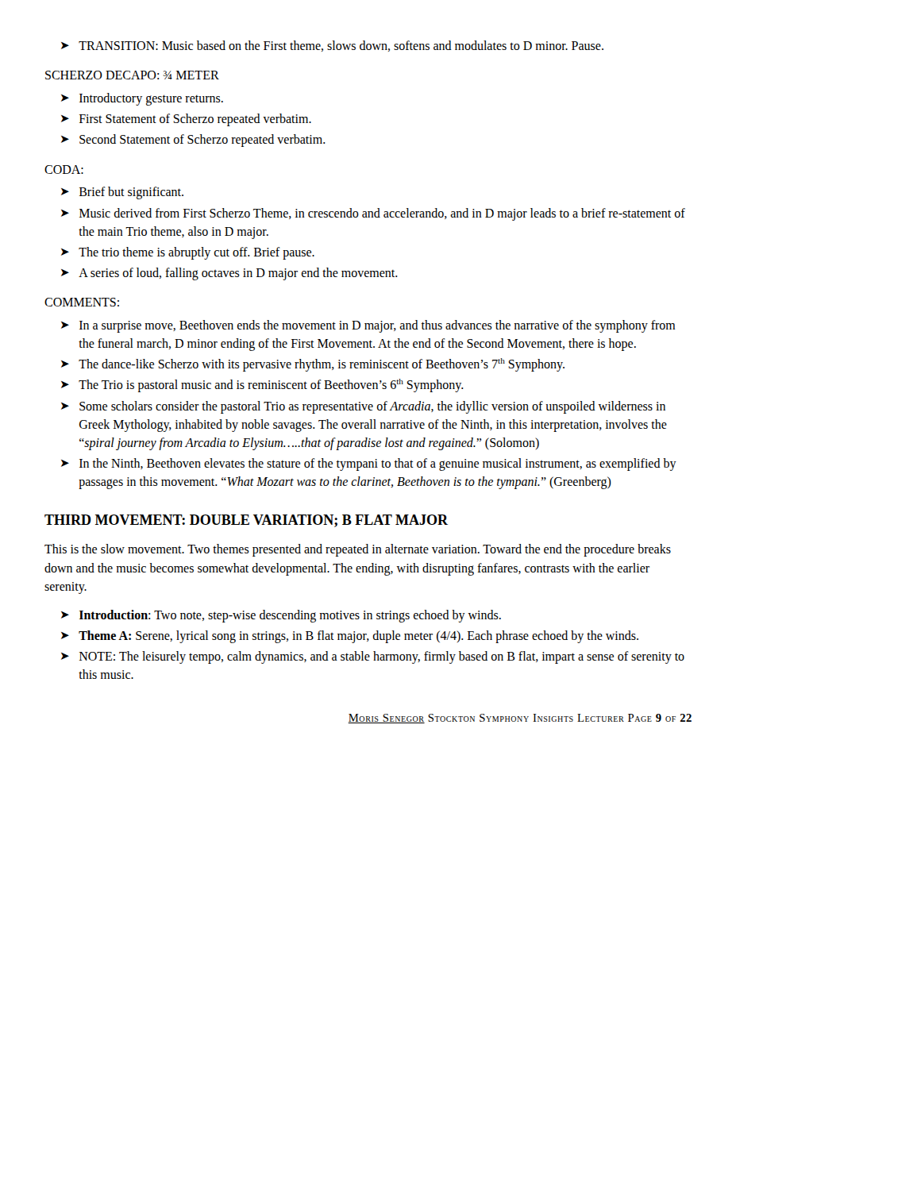TRANSITION: Music based on the First theme, slows down, softens and modulates to D minor. Pause.
SCHERZO DECAPO: ¾ METER
Introductory gesture returns.
First Statement of Scherzo repeated verbatim.
Second Statement of Scherzo repeated verbatim.
CODA:
Brief but significant.
Music derived from First Scherzo Theme, in crescendo and accelerando, and in D major leads to a brief re-statement of the main Trio theme, also in D major.
The trio theme is abruptly cut off. Brief pause.
A series of loud, falling octaves in D major end the movement.
COMMENTS:
In a surprise move, Beethoven ends the movement in D major, and thus advances the narrative of the symphony from the funeral march, D minor ending of the First Movement. At the end of the Second Movement, there is hope.
The dance-like Scherzo with its pervasive rhythm, is reminiscent of Beethoven’s 7th Symphony.
The Trio is pastoral music and is reminiscent of Beethoven’s 6th Symphony.
Some scholars consider the pastoral Trio as representative of Arcadia, the idyllic version of unspoiled wilderness in Greek Mythology, inhabited by noble savages. The overall narrative of the Ninth, in this interpretation, involves the “spiral journey from Arcadia to Elysium…..that of paradise lost and regained.” (Solomon)
In the Ninth, Beethoven elevates the stature of the tympani to that of a genuine musical instrument, as exemplified by passages in this movement. “What Mozart was to the clarinet, Beethoven is to the tympani.” (Greenberg)
THIRD MOVEMENT: DOUBLE VARIATION; B FLAT MAJOR
This is the slow movement. Two themes presented and repeated in alternate variation. Toward the end the procedure breaks down and the music becomes somewhat developmental. The ending, with disrupting fanfares, contrasts with the earlier serenity.
Introduction: Two note, step-wise descending motives in strings echoed by winds.
Theme A: Serene, lyrical song in strings, in B flat major, duple meter (4/4). Each phrase echoed by the winds.
NOTE: The leisurely tempo, calm dynamics, and a stable harmony, firmly based on B flat, impart a sense of serenity to this music.
Moris Senegor Stockton Symphony Insights Lecturer Page 9 of 22